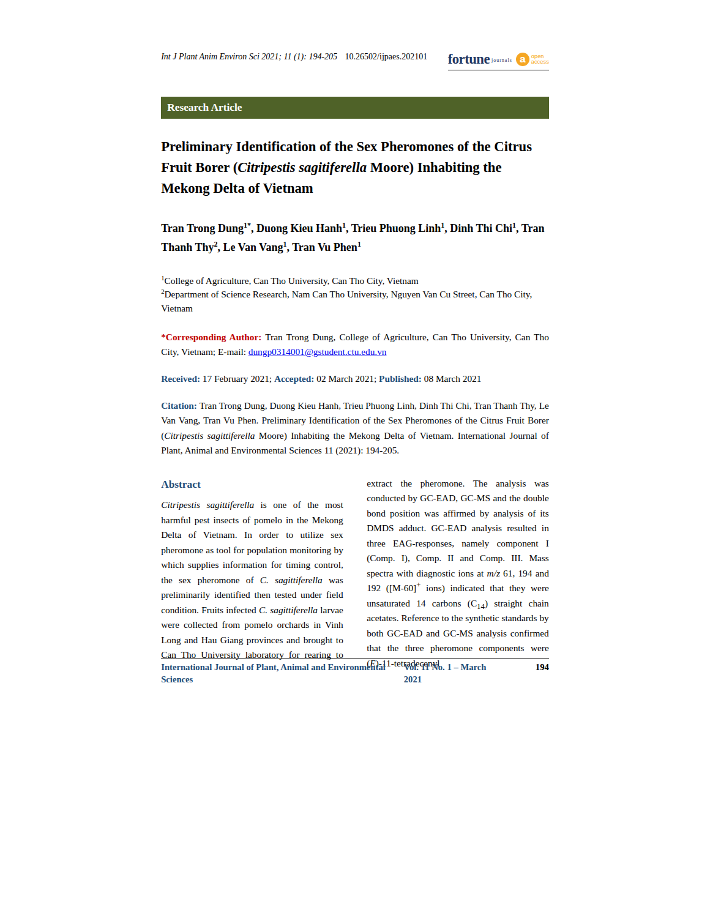Int J Plant Anim Environ Sci 2021; 11 (1): 194-205
10.26502/ijpaes.202101
fortune journals
a
open access
Research Article
Preliminary Identification of the Sex Pheromones of the Citrus Fruit Borer (Citripestis sagitiferella Moore) Inhabiting the Mekong Delta of Vietnam
Tran Trong Dung1*, Duong Kieu Hanh1, Trieu Phuong Linh1, Dinh Thi Chi1, Tran Thanh Thy2, Le Van Vang1, Tran Vu Phen1
1College of Agriculture, Can Tho University, Can Tho City, Vietnam
2Department of Science Research, Nam Can Tho University, Nguyen Van Cu Street, Can Tho City, Vietnam
*Corresponding Author: Tran Trong Dung, College of Agriculture, Can Tho University, Can Tho City, Vietnam; E-mail: dungp0314001@gstudent.ctu.edu.vn
Received: 17 February 2021; Accepted: 02 March 2021; Published: 08 March 2021
Citation: Tran Trong Dung, Duong Kieu Hanh, Trieu Phuong Linh, Dinh Thi Chi, Tran Thanh Thy, Le Van Vang, Tran Vu Phen. Preliminary Identification of the Sex Pheromones of the Citrus Fruit Borer (Citripestis sagittiferella Moore) Inhabiting the Mekong Delta of Vietnam. International Journal of Plant, Animal and Environmental Sciences 11 (2021): 194-205.
Abstract
Citripestis sagittiferella is one of the most harmful pest insects of pomelo in the Mekong Delta of Vietnam. In order to utilize sex pheromone as tool for population monitoring by which supplies information for timing control, the sex pheromone of C. sagittiferella was preliminarily identified then tested under field condition. Fruits infected C. sagittiferella larvae were collected from pomelo orchards in Vinh Long and Hau Giang provinces and brought to Can Tho University laboratory for rearing to extract the pheromone. The analysis was conducted by GC-EAD, GC-MS and the double bond position was affirmed by analysis of its DMDS adduct. GC-EAD analysis resulted in three EAG-responses, namely component I (Comp. I), Comp. II and Comp. III. Mass spectra with diagnostic ions at m/z 61, 194 and 192 ([M-60]+ ions) indicated that they were unsaturated 14 carbons (C14) straight chain acetates. Reference to the synthetic standards by both GC-EAD and GC-MS analysis confirmed that the three pheromone components were (E)-11-tetradecenyl
International Journal of Plant, Animal and Environmental Sciences Vol. 11 No. 1 – March 2021 194